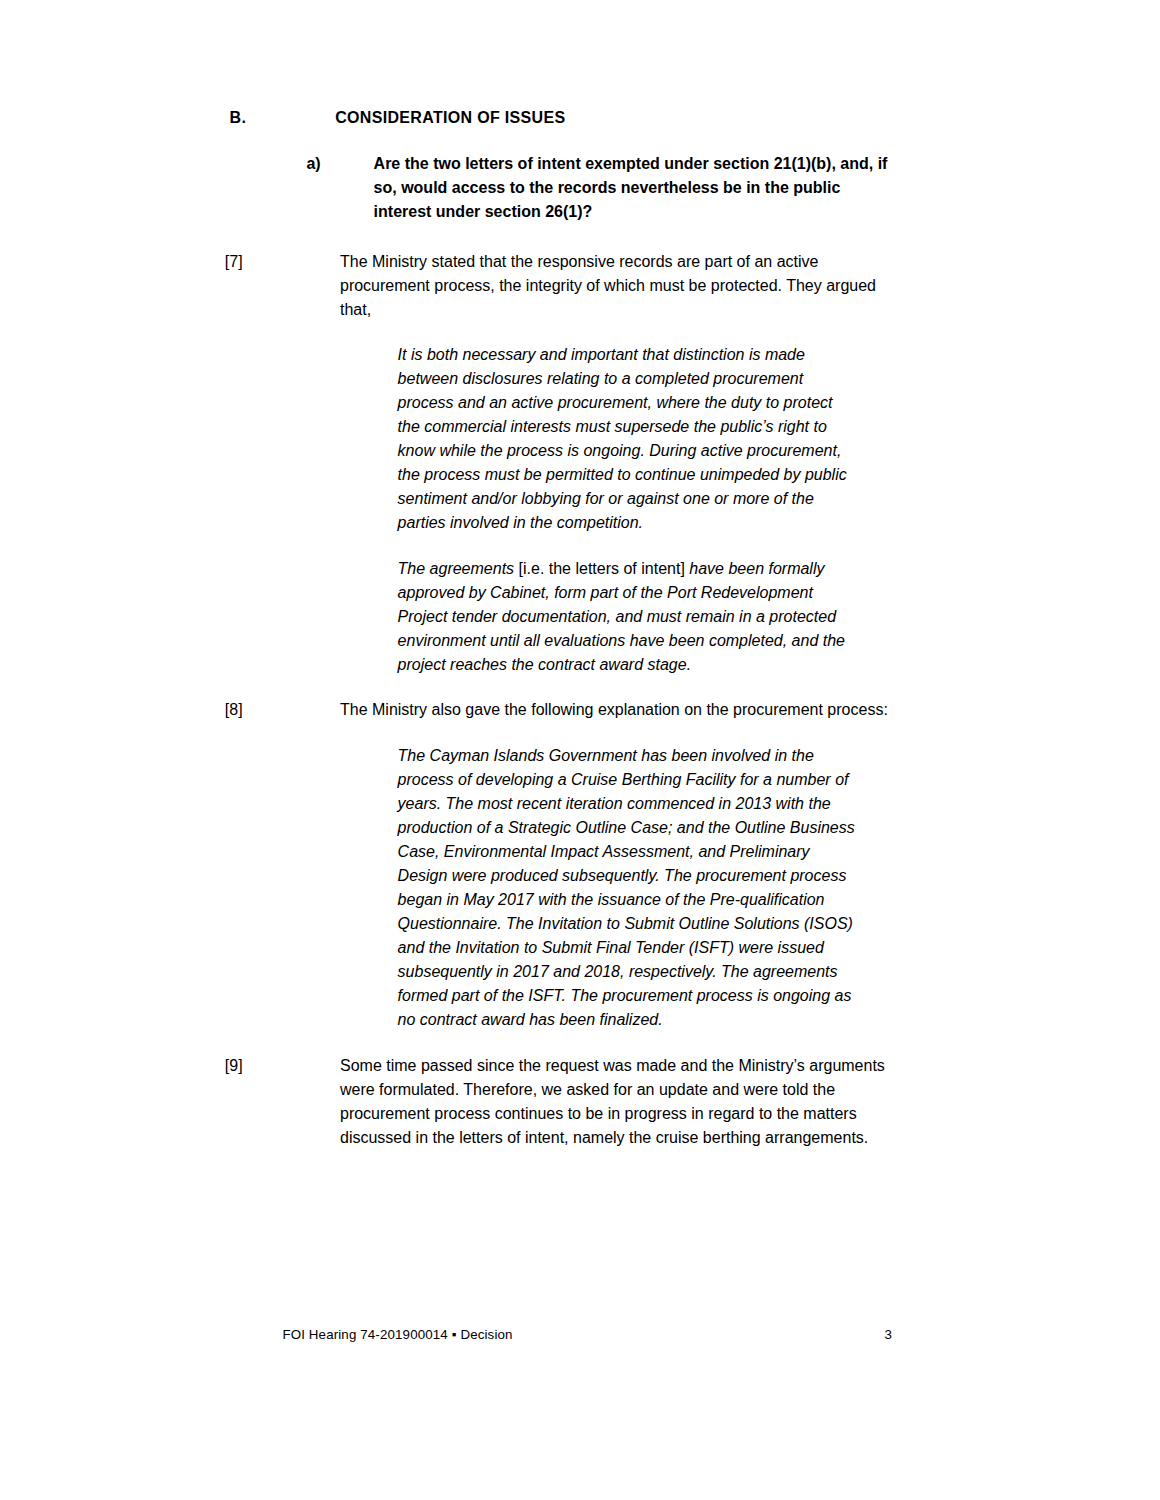B. CONSIDERATION OF ISSUES
a) Are the two letters of intent exempted under section 21(1)(b), and, if so, would access to the records nevertheless be in the public interest under section 26(1)?
[7] The Ministry stated that the responsive records are part of an active procurement process, the integrity of which must be protected. They argued that,
It is both necessary and important that distinction is made between disclosures relating to a completed procurement process and an active procurement, where the duty to protect the commercial interests must supersede the public’s right to know while the process is ongoing. During active procurement, the process must be permitted to continue unimpeded by public sentiment and/or lobbying for or against one or more of the parties involved in the competition.
The agreements [i.e. the letters of intent] have been formally approved by Cabinet, form part of the Port Redevelopment Project tender documentation, and must remain in a protected environment until all evaluations have been completed, and the project reaches the contract award stage.
[8] The Ministry also gave the following explanation on the procurement process:
The Cayman Islands Government has been involved in the process of developing a Cruise Berthing Facility for a number of years. The most recent iteration commenced in 2013 with the production of a Strategic Outline Case; and the Outline Business Case, Environmental Impact Assessment, and Preliminary Design were produced subsequently. The procurement process began in May 2017 with the issuance of the Pre-qualification Questionnaire. The Invitation to Submit Outline Solutions (ISOS) and the Invitation to Submit Final Tender (ISFT) were issued subsequently in 2017 and 2018, respectively. The agreements formed part of the ISFT. The procurement process is ongoing as no contract award has been finalized.
[9] Some time passed since the request was made and the Ministry’s arguments were formulated. Therefore, we asked for an update and were told the procurement process continues to be in progress in regard to the matters discussed in the letters of intent, namely the cruise berthing arrangements.
FOI Hearing 74-201900014 ▪ Decision 3